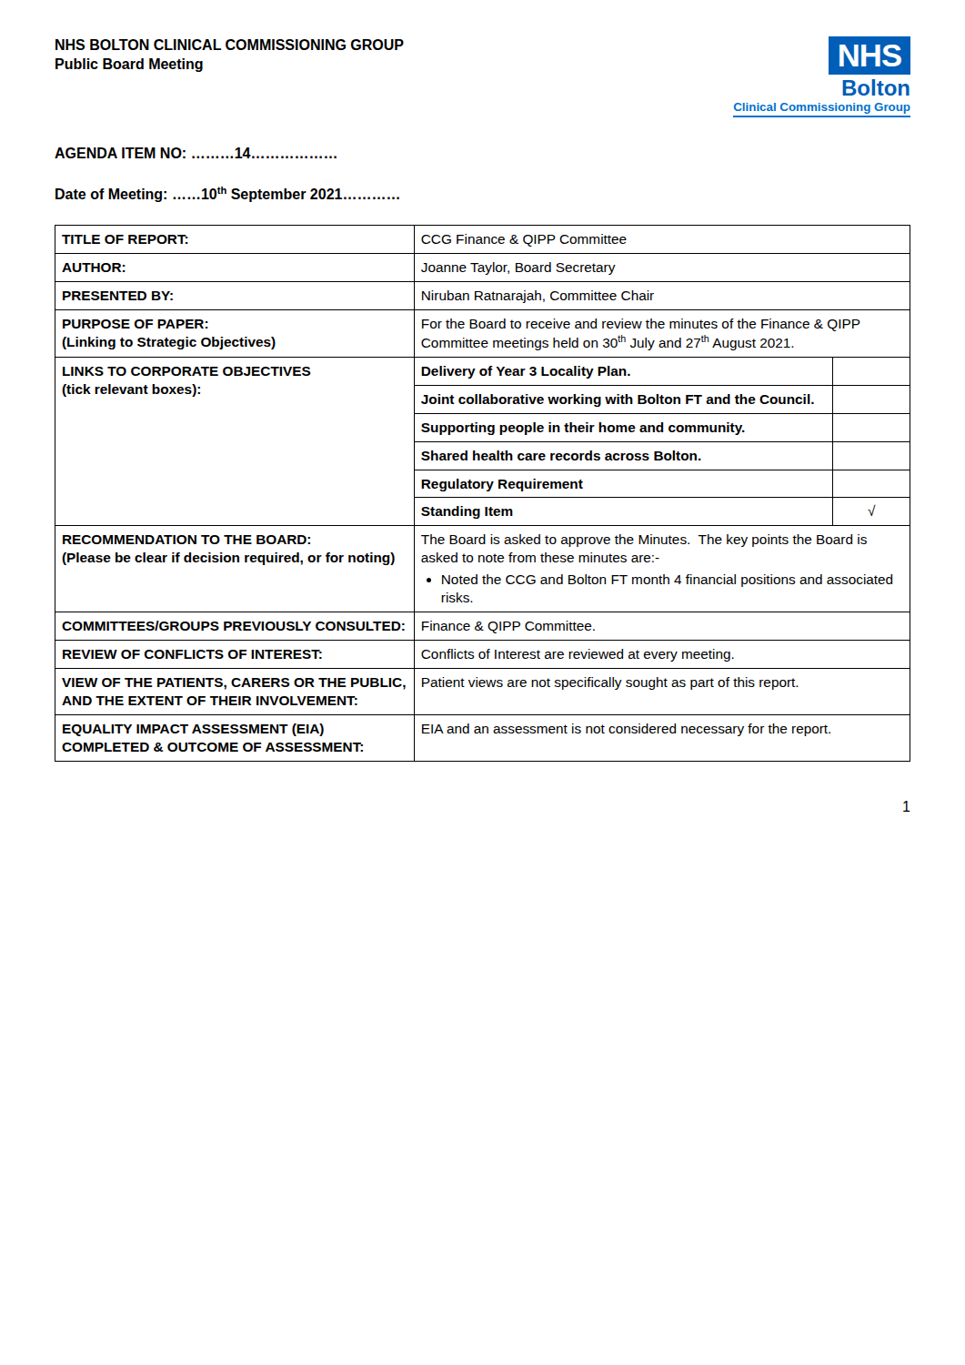NHS BOLTON CLINICAL COMMISSIONING GROUP
Public Board Meeting
NHS Bolton Clinical Commissioning Group
AGENDA ITEM NO: ………14………………
Date of Meeting: ……10th September 2021…………
| TITLE OF REPORT: | CCG Finance & QIPP Committee |
| AUTHOR: | Joanne Taylor, Board Secretary |
| PRESENTED BY: | Niruban Ratnarajah, Committee Chair |
| PURPOSE OF PAPER: (Linking to Strategic Objectives) | For the Board to receive and review the minutes of the Finance & QIPP Committee meetings held on 30 th July and 27 th August 2021. |
| LINKS TO CORPORATE OBJECTIVES (tick relevant boxes): | Delivery of Year 3 Locality Plan. | |
| Joint collaborative working with Bolton FT and the Council. | |
| Supporting people in their home and community. | |
| Shared health care records across Bolton. | |
| Regulatory Requirement | |
| Standing Item | √ |
| RECOMMENDATION TO THE BOARD: (Please be clear if decision required, or for noting) | The Board is asked to approve the Minutes. The key points the Board is asked to note from these minutes are:- Noted the CCG and Bolton FT month 4 financial positions and associated risks. |
| COMMITTEES/GROUPS PREVIOUSLY CONSULTED: | Finance & QIPP Committee. |
| REVIEW OF CONFLICTS OF INTEREST: | Conflicts of Interest are reviewed at every meeting. |
| VIEW OF THE PATIENTS, CARERS OR THE PUBLIC, AND THE EXTENT OF THEIR INVOLVEMENT: | Patient views are not specifically sought as part of this report. |
| EQUALITY IMPACT ASSESSMENT (EIA) COMPLETED & OUTCOME OF ASSESSMENT: | EIA and an assessment is not considered necessary for the report. |
1